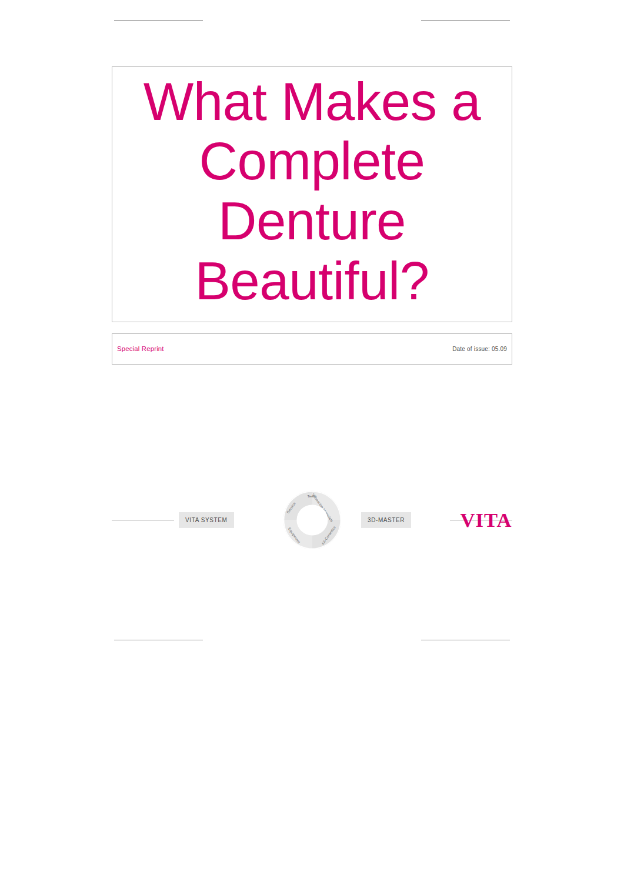What Makes a Complete Denture Beautiful?
Special Reprint Date of issue: 05.09
VITA SYSTEM
Teeth Veneering Materials All-Ceramics Equipment Service
3D-MASTER
VITA